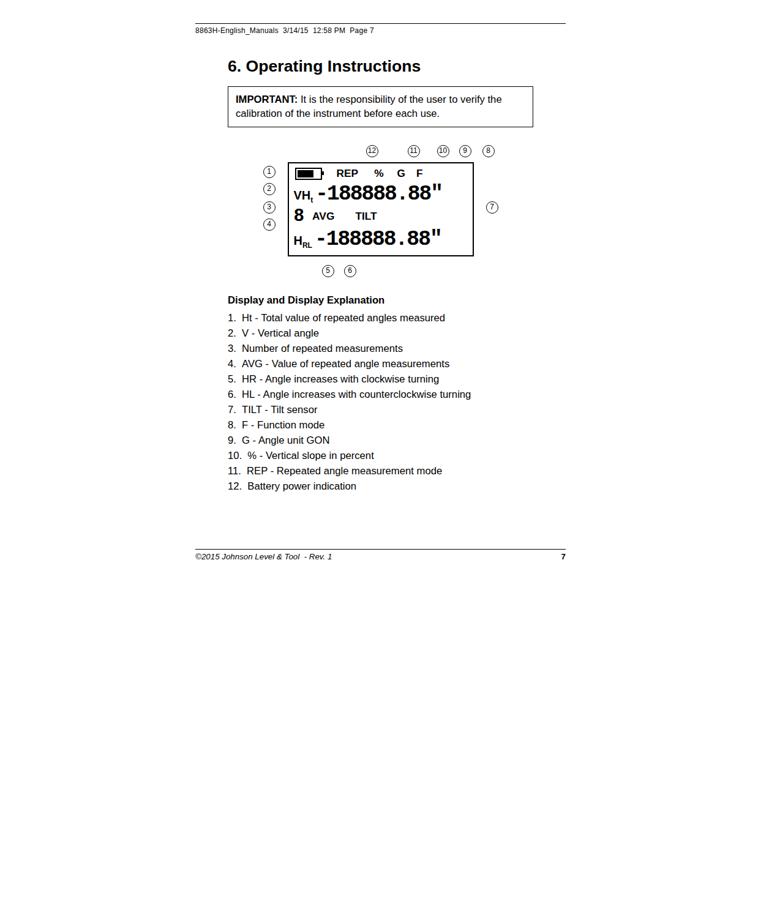8863H-English_Manuals 3/14/15 12:58 PM Page 7
6. Operating Instructions
IMPORTANT: It is the responsibility of the user to verify the calibration of the instrument before each use.
1 2 3 4 5 6 7 8 9 10 11 12
REP % G F
VHt -188888.88"
8 AVG TILT
HRL -188888.88"
Display and Display Explanation
1. Ht - Total value of repeated angles measured
2. V - Vertical angle
3. Number of repeated measurements
4. AVG - Value of repeated angle measurements
5. HR - Angle increases with clockwise turning
6. HL - Angle increases with counterclockwise turning
7. TILT - Tilt sensor
8. F - Function mode
9. G - Angle unit GON
10. % - Vertical slope in percent
11. REP - Repeated angle measurement mode
12. Battery power indication
©2015 Johnson Level & Tool - Rev. 1 7